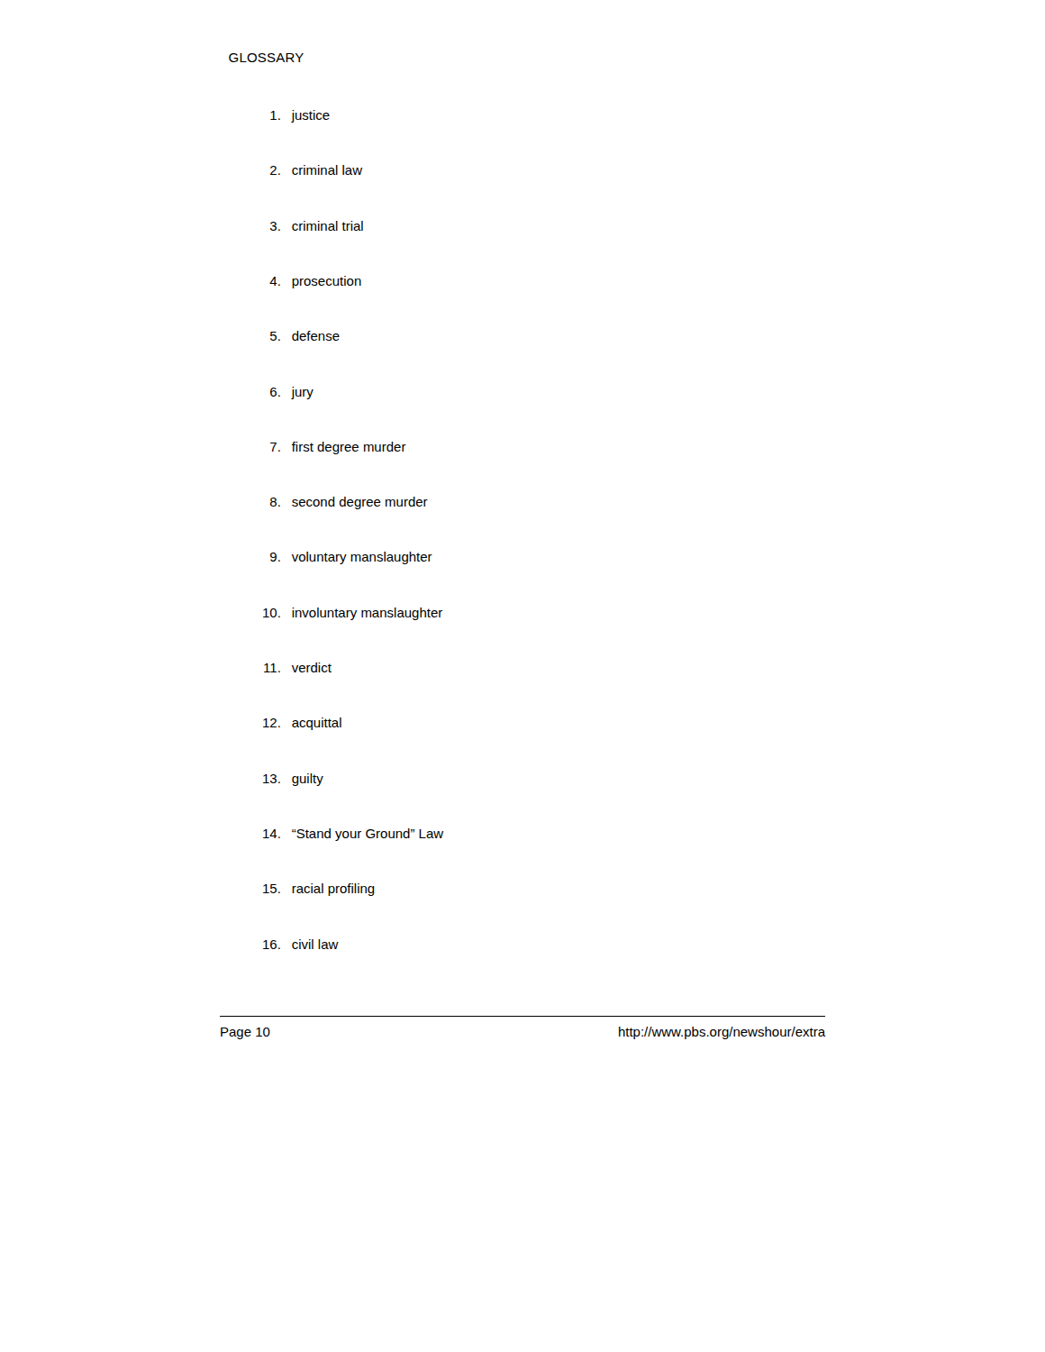GLOSSARY
justice
criminal law
criminal trial
prosecution
defense
jury
first degree murder
second degree murder
voluntary manslaughter
involuntary manslaughter
verdict
acquittal
guilty
“Stand your Ground” Law
racial profiling
civil law
Page 10 http://www.pbs.org/newshour/extra